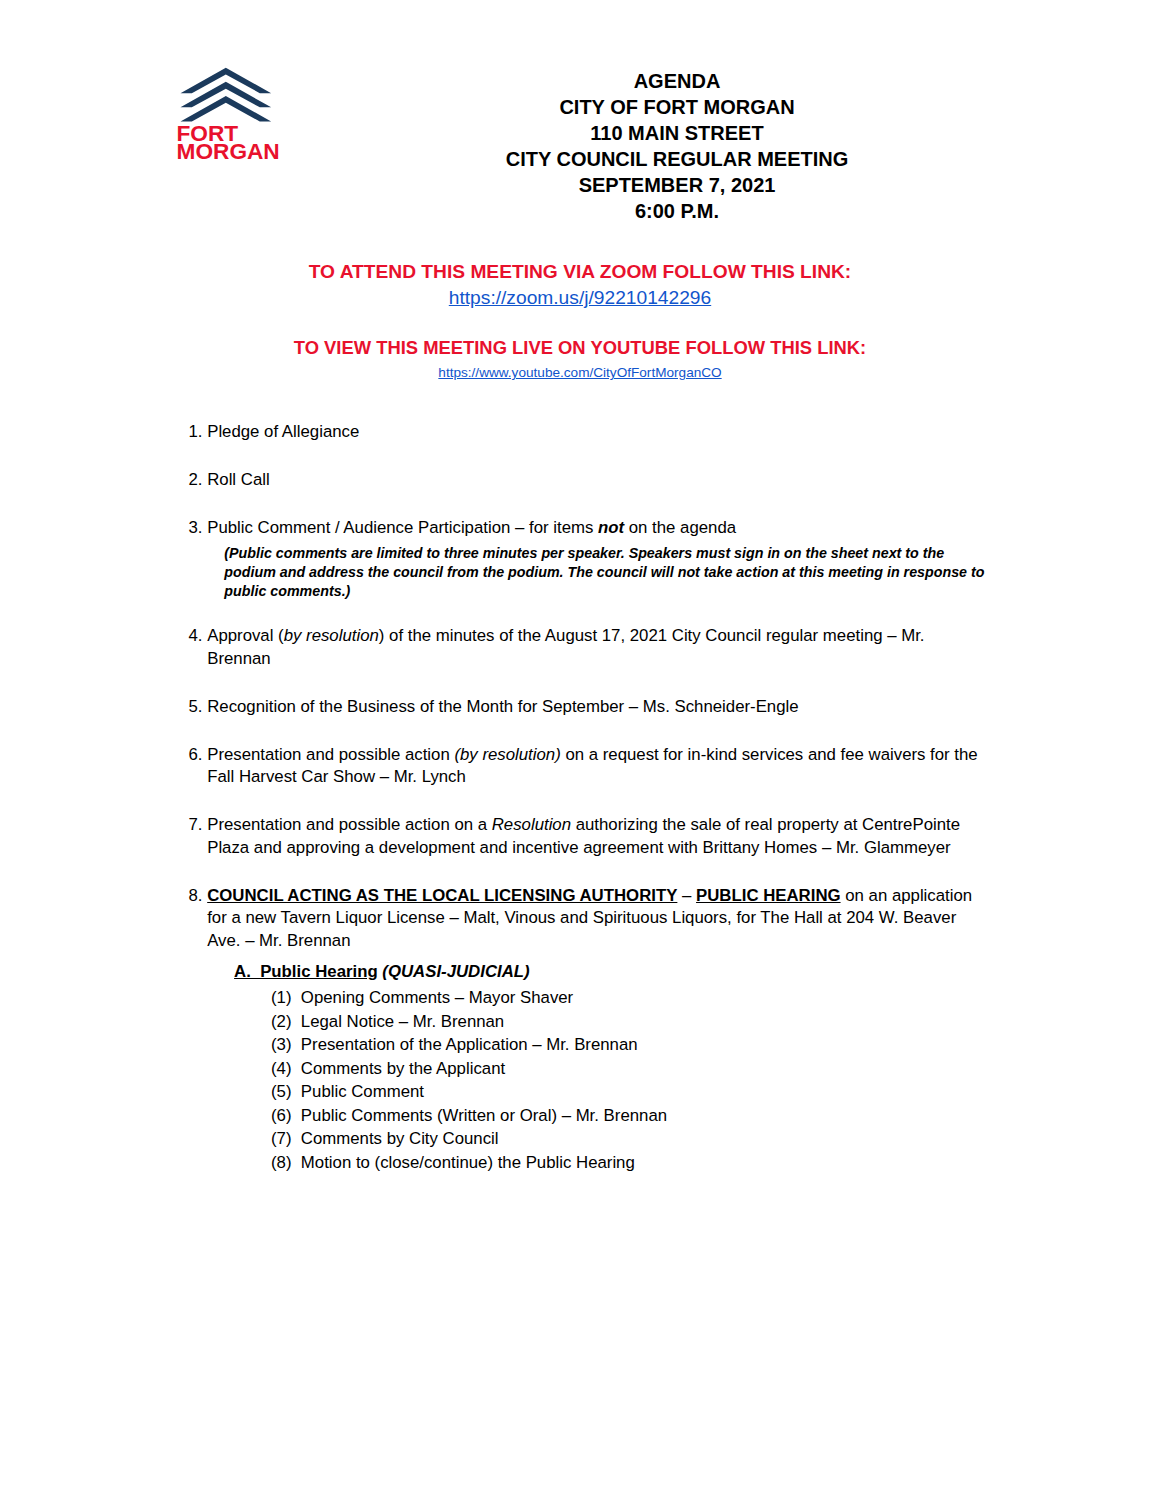FORT MORGAN
AGENDA
CITY OF FORT MORGAN
110 MAIN STREET
CITY COUNCIL REGULAR MEETING
SEPTEMBER 7, 2021
6:00 P.M.
TO ATTEND THIS MEETING VIA ZOOM FOLLOW THIS LINK:
https://zoom.us/j/92210142296
TO VIEW THIS MEETING LIVE ON YOUTUBE FOLLOW THIS LINK:
https://www.youtube.com/CityOfFortMorganCO
Pledge of Allegiance
Roll Call
Public Comment / Audience Participation – for items not on the agenda
(Public comments are limited to three minutes per speaker. Speakers must sign in on the sheet next to the podium and address the council from the podium. The council will not take action at this meeting in response to public comments.)
Approval (by resolution) of the minutes of the August 17, 2021 City Council regular meeting – Mr. Brennan
Recognition of the Business of the Month for September – Ms. Schneider-Engle
Presentation and possible action (by resolution) on a request for in-kind services and fee waivers for the Fall Harvest Car Show – Mr. Lynch
Presentation and possible action on a Resolution authorizing the sale of real property at CentrePointe Plaza and approving a development and incentive agreement with Brittany Homes – Mr. Glammeyer
COUNCIL ACTING AS THE LOCAL LICENSING AUTHORITY – PUBLIC HEARING on an application for a new Tavern Liquor License – Malt, Vinous and Spirituous Liquors, for The Hall at 204 W. Beaver Ave. – Mr. Brennan
A. Public Hearing (QUASI-JUDICIAL)
(1) Opening Comments – Mayor Shaver
(2) Legal Notice – Mr. Brennan
(3) Presentation of the Application – Mr. Brennan
(4) Comments by the Applicant
(5) Public Comment
(6) Public Comments (Written or Oral) – Mr. Brennan
(7) Comments by City Council
(8) Motion to (close/continue) the Public Hearing